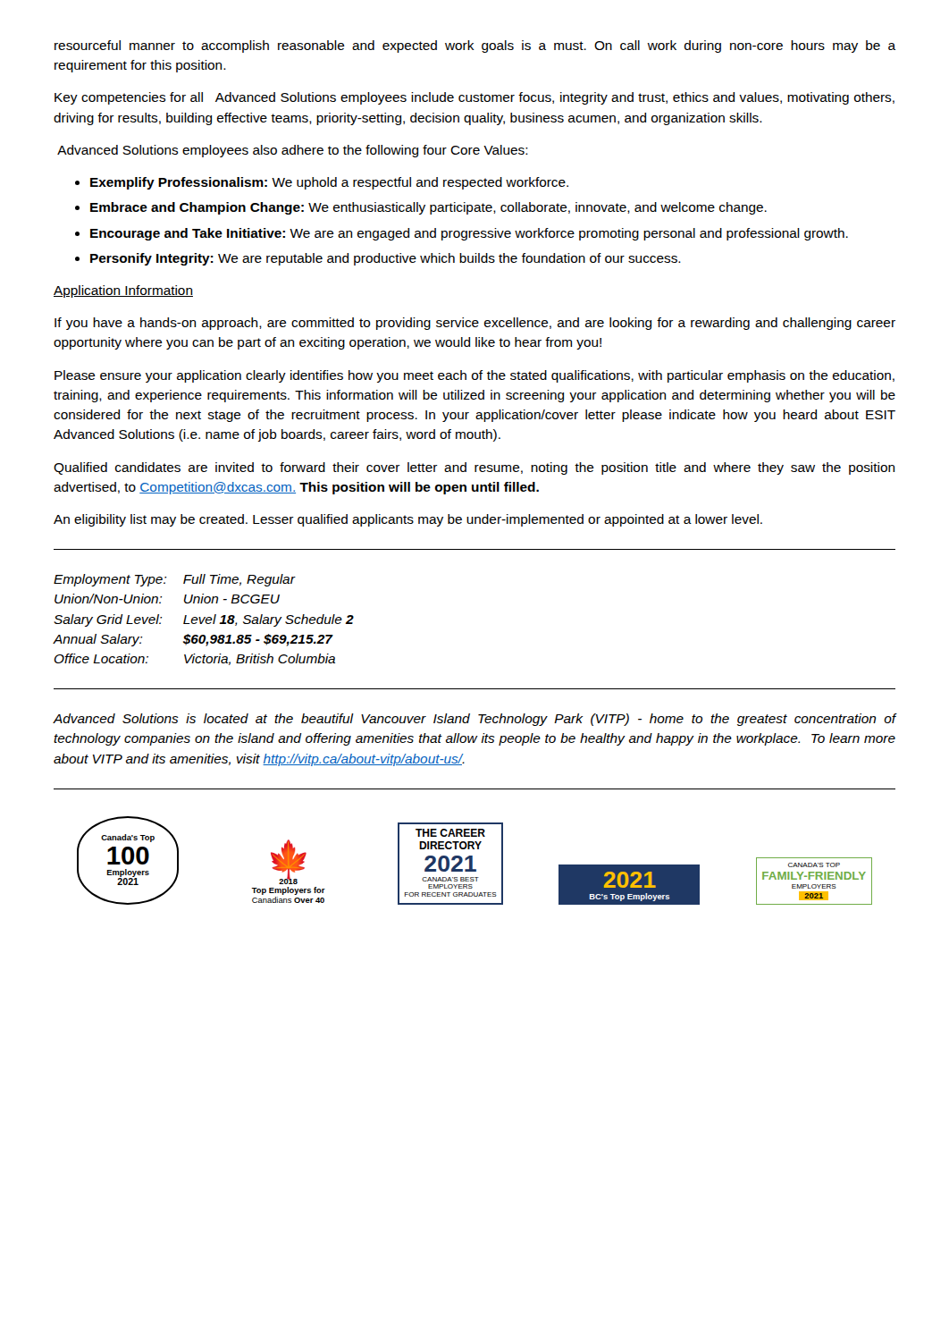resourceful manner to accomplish reasonable and expected work goals is a must. On call work during non-core hours may be a requirement for this position.
Key competencies for all Advanced Solutions employees include customer focus, integrity and trust, ethics and values, motivating others, driving for results, building effective teams, priority-setting, decision quality, business acumen, and organization skills.
Advanced Solutions employees also adhere to the following four Core Values:
Exemplify Professionalism: We uphold a respectful and respected workforce.
Embrace and Champion Change: We enthusiastically participate, collaborate, innovate, and welcome change.
Encourage and Take Initiative: We are an engaged and progressive workforce promoting personal and professional growth.
Personify Integrity: We are reputable and productive which builds the foundation of our success.
Application Information
If you have a hands-on approach, are committed to providing service excellence, and are looking for a rewarding and challenging career opportunity where you can be part of an exciting operation, we would like to hear from you!
Please ensure your application clearly identifies how you meet each of the stated qualifications, with particular emphasis on the education, training, and experience requirements. This information will be utilized in screening your application and determining whether you will be considered for the next stage of the recruitment process. In your application/cover letter please indicate how you heard about ESIT Advanced Solutions (i.e. name of job boards, career fairs, word of mouth).
Qualified candidates are invited to forward their cover letter and resume, noting the position title and where they saw the position advertised, to Competition@dxcas.com. This position will be open until filled.
An eligibility list may be created. Lesser qualified applicants may be under-implemented or appointed at a lower level.
| Employment Type: | Full Time, Regular |
| Union/Non-Union: | Union - BCGEU |
| Salary Grid Level: | Level 18 , Salary Schedule 2 |
| Annual Salary: | $60,981.85 - $69,215.27 |
| Office Location: | Victoria, British Columbia |
Advanced Solutions is located at the beautiful Vancouver Island Technology Park (VITP) - home to the greatest concentration of technology companies on the island and offering amenities that allow its people to be healthy and happy in the workplace. To learn more about VITP and its amenities, visit http://vitp.ca/about-vitp/about-us/.
Canada's Top
100
Employers
2021
🍁
2018
Top Employers for
Canadians Over 40
THE CAREER
DIRECTORY
2021
CANADA'S BEST EMPLOYERS
FOR RECENT GRADUATES
2021
BC's Top Employers
CANADA'S TOP
FAMILY-FRIENDLY
EMPLOYERS
2021